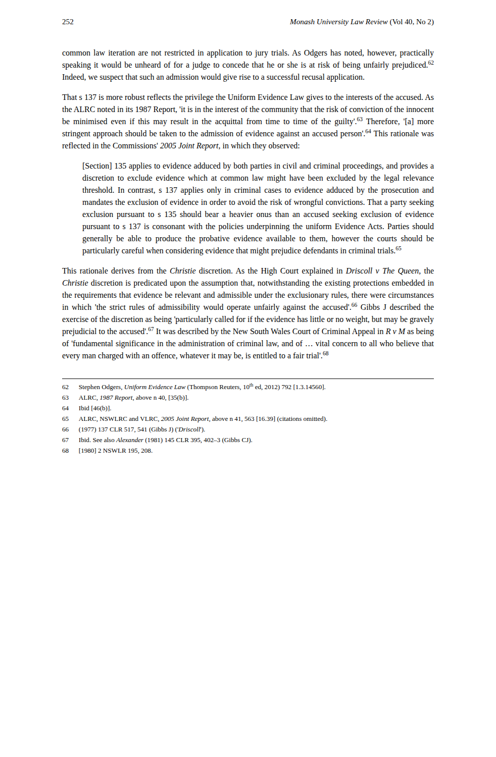252 Monash University Law Review (Vol 40, No 2)
common law iteration are not restricted in application to jury trials. As Odgers has noted, however, practically speaking it would be unheard of for a judge to concede that he or she is at risk of being unfairly prejudiced.62 Indeed, we suspect that such an admission would give rise to a successful recusal application.
That s 137 is more robust reflects the privilege the Uniform Evidence Law gives to the interests of the accused. As the ALRC noted in its 1987 Report, 'it is in the interest of the community that the risk of conviction of the innocent be minimised even if this may result in the acquittal from time to time of the guilty'.63 Therefore, '[a] more stringent approach should be taken to the admission of evidence against an accused person'.64 This rationale was reflected in the Commissions' 2005 Joint Report, in which they observed:
[Section] 135 applies to evidence adduced by both parties in civil and criminal proceedings, and provides a discretion to exclude evidence which at common law might have been excluded by the legal relevance threshold. In contrast, s 137 applies only in criminal cases to evidence adduced by the prosecution and mandates the exclusion of evidence in order to avoid the risk of wrongful convictions. That a party seeking exclusion pursuant to s 135 should bear a heavier onus than an accused seeking exclusion of evidence pursuant to s 137 is consonant with the policies underpinning the uniform Evidence Acts. Parties should generally be able to produce the probative evidence available to them, however the courts should be particularly careful when considering evidence that might prejudice defendants in criminal trials.65
This rationale derives from the Christie discretion. As the High Court explained in Driscoll v The Queen, the Christie discretion is predicated upon the assumption that, notwithstanding the existing protections embedded in the requirements that evidence be relevant and admissible under the exclusionary rules, there were circumstances in which 'the strict rules of admissibility would operate unfairly against the accused'.66 Gibbs J described the exercise of the discretion as being 'particularly called for if the evidence has little or no weight, but may be gravely prejudicial to the accused'.67 It was described by the New South Wales Court of Criminal Appeal in R v M as being of 'fundamental significance in the administration of criminal law, and of … vital concern to all who believe that every man charged with an offence, whatever it may be, is entitled to a fair trial'.68
62 Stephen Odgers, Uniform Evidence Law (Thompson Reuters, 10th ed, 2012) 792 [1.3.14560].
63 ALRC, 1987 Report, above n 40, [35(b)].
64 Ibid [46(b)].
65 ALRC, NSWLRC and VLRC, 2005 Joint Report, above n 41, 563 [16.39] (citations omitted).
66(1977) 137 CLR 517, 541 (Gibbs J) ('Driscoll').
67 Ibid. See also Alexander (1981) 145 CLR 395, 402–3 (Gibbs CJ).
68[1980] 2 NSWLR 195, 208.